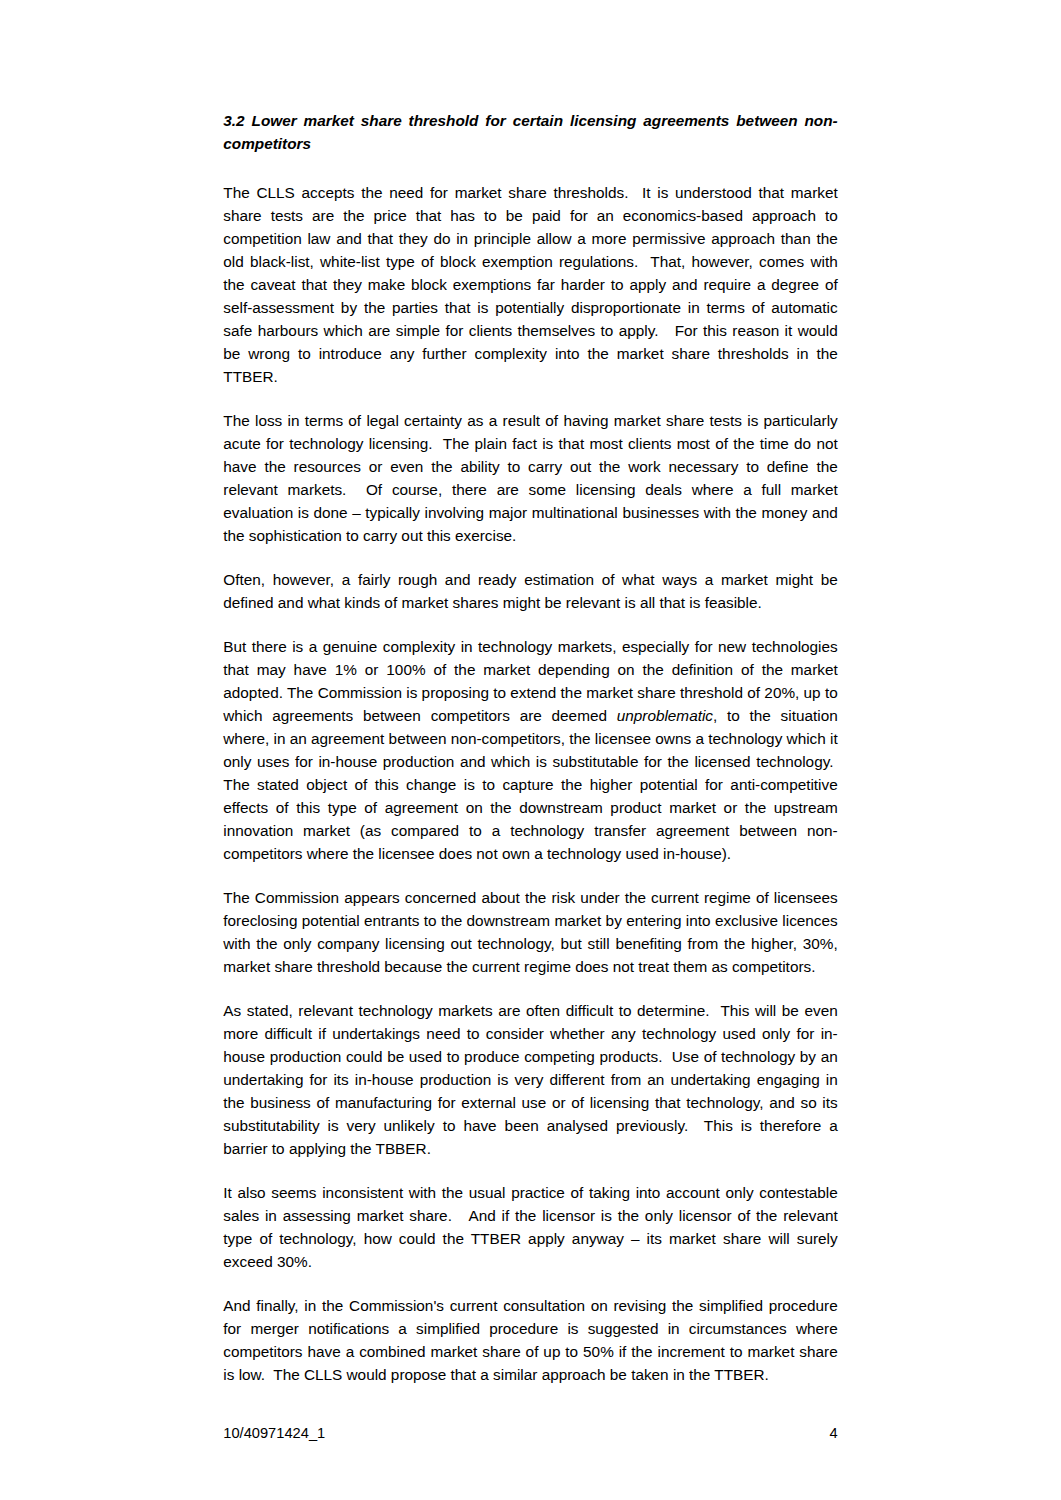3.2 Lower market share threshold for certain licensing agreements between non-competitors
The CLLS accepts the need for market share thresholds. It is understood that market share tests are the price that has to be paid for an economics-based approach to competition law and that they do in principle allow a more permissive approach than the old black-list, white-list type of block exemption regulations. That, however, comes with the caveat that they make block exemptions far harder to apply and require a degree of self-assessment by the parties that is potentially disproportionate in terms of automatic safe harbours which are simple for clients themselves to apply. For this reason it would be wrong to introduce any further complexity into the market share thresholds in the TTBER.
The loss in terms of legal certainty as a result of having market share tests is particularly acute for technology licensing. The plain fact is that most clients most of the time do not have the resources or even the ability to carry out the work necessary to define the relevant markets. Of course, there are some licensing deals where a full market evaluation is done – typically involving major multinational businesses with the money and the sophistication to carry out this exercise.
Often, however, a fairly rough and ready estimation of what ways a market might be defined and what kinds of market shares might be relevant is all that is feasible.
But there is a genuine complexity in technology markets, especially for new technologies that may have 1% or 100% of the market depending on the definition of the market adopted. The Commission is proposing to extend the market share threshold of 20%, up to which agreements between competitors are deemed unproblematic, to the situation where, in an agreement between non-competitors, the licensee owns a technology which it only uses for in-house production and which is substitutable for the licensed technology. The stated object of this change is to capture the higher potential for anti-competitive effects of this type of agreement on the downstream product market or the upstream innovation market (as compared to a technology transfer agreement between non-competitors where the licensee does not own a technology used in-house).
The Commission appears concerned about the risk under the current regime of licensees foreclosing potential entrants to the downstream market by entering into exclusive licences with the only company licensing out technology, but still benefiting from the higher, 30%, market share threshold because the current regime does not treat them as competitors.
As stated, relevant technology markets are often difficult to determine. This will be even more difficult if undertakings need to consider whether any technology used only for in-house production could be used to produce competing products. Use of technology by an undertaking for its in-house production is very different from an undertaking engaging in the business of manufacturing for external use or of licensing that technology, and so its substitutability is very unlikely to have been analysed previously. This is therefore a barrier to applying the TBBER.
It also seems inconsistent with the usual practice of taking into account only contestable sales in assessing market share. And if the licensor is the only licensor of the relevant type of technology, how could the TTBER apply anyway – its market share will surely exceed 30%.
And finally, in the Commission's current consultation on revising the simplified procedure for merger notifications a simplified procedure is suggested in circumstances where competitors have a combined market share of up to 50% if the increment to market share is low. The CLLS would propose that a similar approach be taken in the TTBER.
10/40971424_1 4